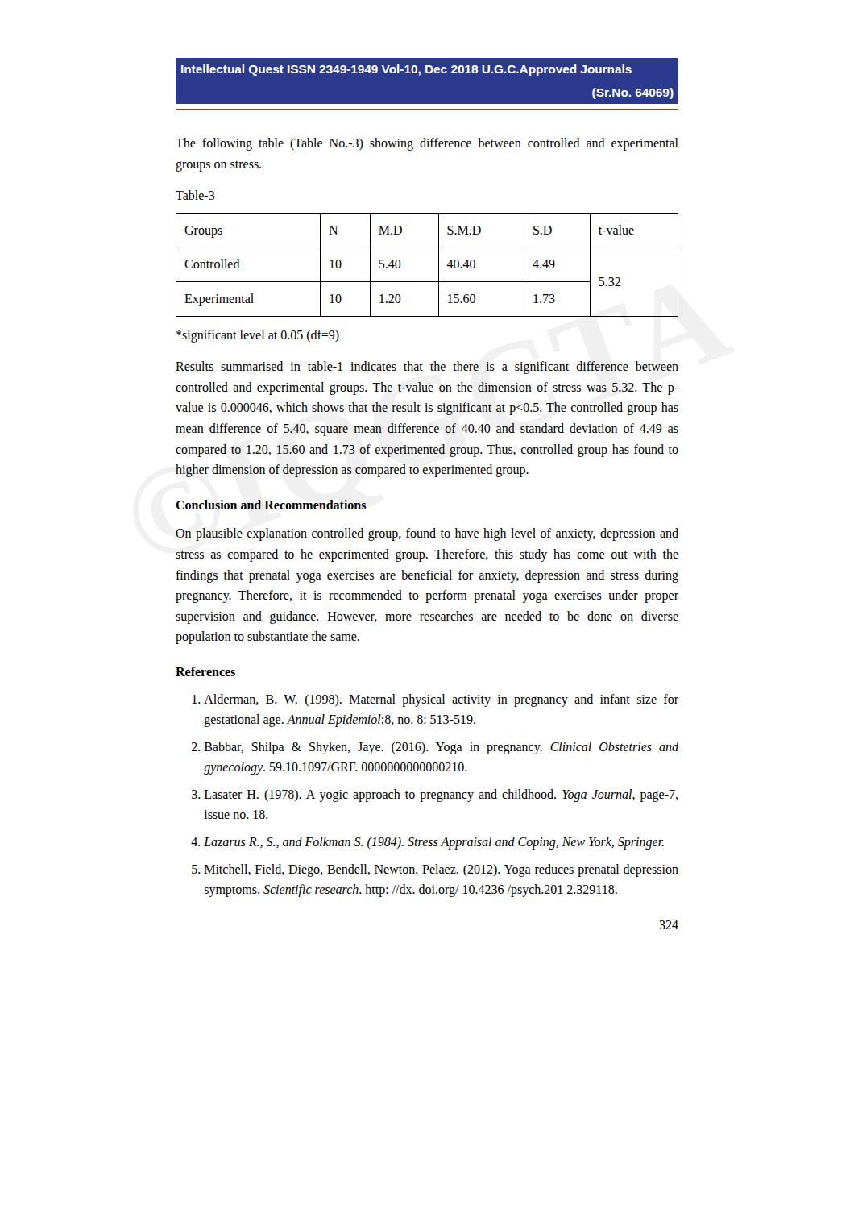©IQGCTA
Intellectual Quest ISSN 2349-1949 Vol-10, Dec 2018 U.G.C.Approved Journals
(Sr.No. 64069)
The following table (Table No.-3) showing difference between controlled and experimental groups on stress.
Table-3
| Groups | N | M.D | S.M.D | S.D | t-value |
| Controlled | 10 | 5.40 | 40.40 | 4.49 | 5.32 |
| Experimental | 10 | 1.20 | 15.60 | 1.73 |
*significant level at 0.05 (df=9)
Results summarised in table-1 indicates that the there is a significant difference between controlled and experimental groups. The t-value on the dimension of stress was 5.32. The p-value is 0.000046, which shows that the result is significant at p<0.5. The controlled group has mean difference of 5.40, square mean difference of 40.40 and standard deviation of 4.49 as compared to 1.20, 15.60 and 1.73 of experimented group. Thus, controlled group has found to higher dimension of depression as compared to experimented group.
Conclusion and Recommendations
On plausible explanation controlled group, found to have high level of anxiety, depression and stress as compared to he experimented group. Therefore, this study has come out with the findings that prenatal yoga exercises are beneficial for anxiety, depression and stress during pregnancy. Therefore, it is recommended to perform prenatal yoga exercises under proper supervision and guidance. However, more researches are needed to be done on diverse population to substantiate the same.
References
Alderman, B. W. (1998). Maternal physical activity in pregnancy and infant size for gestational age. Annual Epidemiol;8, no. 8: 513-519.
Babbar, Shilpa & Shyken, Jaye. (2016). Yoga in pregnancy. Clinical Obstetries and gynecology. 59.10.1097/GRF. 0000000000000210.
Lasater H. (1978). A yogic approach to pregnancy and childhood. Yoga Journal, page-7, issue no. 18.
Lazarus R., S., and Folkman S. (1984). Stress Appraisal and Coping, New York, Springer.
Mitchell, Field, Diego, Bendell, Newton, Pelaez. (2012). Yoga reduces prenatal depression symptoms. Scientific research. http: //dx. doi.org/ 10.4236 /psych.201 2.329118.
324